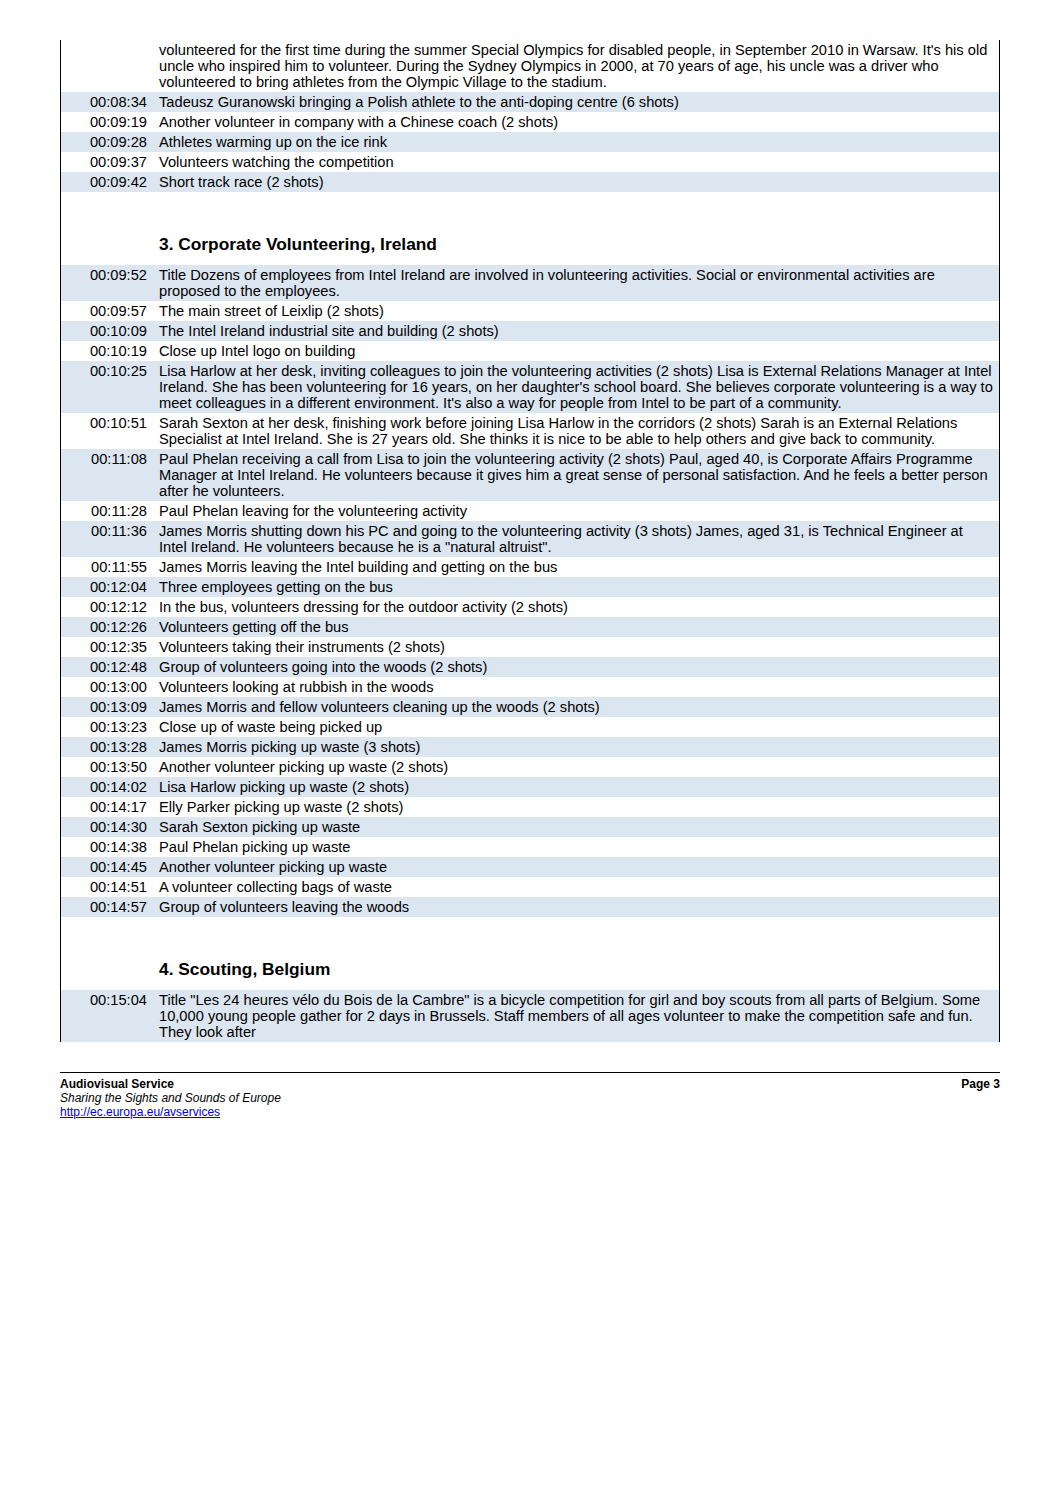| | volunteered for the first time during the summer Special Olympics for disabled people, in September 2010 in Warsaw. It's his old uncle who inspired him to volunteer. During the Sydney Olympics in 2000, at 70 years of age, his uncle was a driver who volunteered to bring athletes from the Olympic Village to the stadium. |
| 00:08:34 | Tadeusz Guranowski bringing a Polish athlete to the anti-doping centre (6 shots) |
| 00:09:19 | Another volunteer in company with a Chinese coach (2 shots) |
| 00:09:28 | Athletes warming up on the ice rink |
| 00:09:37 | Volunteers watching the competition |
| 00:09:42 | Short track race (2 shots) |
| | 3. Corporate Volunteering, Ireland |
| 00:09:52 | Title Dozens of employees from Intel Ireland are involved in volunteering activities. Social or environmental activities are proposed to the employees. |
| 00:09:57 | The main street of Leixlip (2 shots) |
| 00:10:09 | The Intel Ireland industrial site and building (2 shots) |
| 00:10:19 | Close up Intel logo on building |
| 00:10:25 | Lisa Harlow at her desk, inviting colleagues to join the volunteering activities (2 shots) Lisa is External Relations Manager at Intel Ireland. She has been volunteering for 16 years, on her daughter's school board. She believes corporate volunteering is a way to meet colleagues in a different environment. It's also a way for people from Intel to be part of a community. |
| 00:10:51 | Sarah Sexton at her desk, finishing work before joining Lisa Harlow in the corridors (2 shots) Sarah is an External Relations Specialist at Intel Ireland. She is 27 years old. She thinks it is nice to be able to help others and give back to community. |
| 00:11:08 | Paul Phelan receiving a call from Lisa to join the volunteering activity (2 shots) Paul, aged 40, is Corporate Affairs Programme Manager at Intel Ireland. He volunteers because it gives him a great sense of personal satisfaction. And he feels a better person after he volunteers. |
| 00:11:28 | Paul Phelan leaving for the volunteering activity |
| 00:11:36 | James Morris shutting down his PC and going to the volunteering activity (3 shots) James, aged 31, is Technical Engineer at Intel Ireland. He volunteers because he is a "natural altruist". |
| 00:11:55 | James Morris leaving the Intel building and getting on the bus |
| 00:12:04 | Three employees getting on the bus |
| 00:12:12 | In the bus, volunteers dressing for the outdoor activity (2 shots) |
| 00:12:26 | Volunteers getting off the bus |
| 00:12:35 | Volunteers taking their instruments (2 shots) |
| 00:12:48 | Group of volunteers going into the woods (2 shots) |
| 00:13:00 | Volunteers looking at rubbish in the woods |
| 00:13:09 | James Morris and fellow volunteers cleaning up the woods (2 shots) |
| 00:13:23 | Close up of waste being picked up |
| 00:13:28 | James Morris picking up waste (3 shots) |
| 00:13:50 | Another volunteer picking up waste (2 shots) |
| 00:14:02 | Lisa Harlow picking up waste (2 shots) |
| 00:14:17 | Elly Parker picking up waste (2 shots) |
| 00:14:30 | Sarah Sexton picking up waste |
| 00:14:38 | Paul Phelan picking up waste |
| 00:14:45 | Another volunteer picking up waste |
| 00:14:51 | A volunteer collecting bags of waste |
| 00:14:57 | Group of volunteers leaving the woods |
| | 4. Scouting, Belgium |
| 00:15:04 | Title "Les 24 heures vélo du Bois de la Cambre" is a bicycle competition for girl and boy scouts from all parts of Belgium. Some 10,000 young people gather for 2 days in Brussels. Staff members of all ages volunteer to make the competition safe and fun. They look after |
Audiovisual Service Page 3
Sharing the Sights and Sounds of Europe
http://ec.europa.eu/avservices